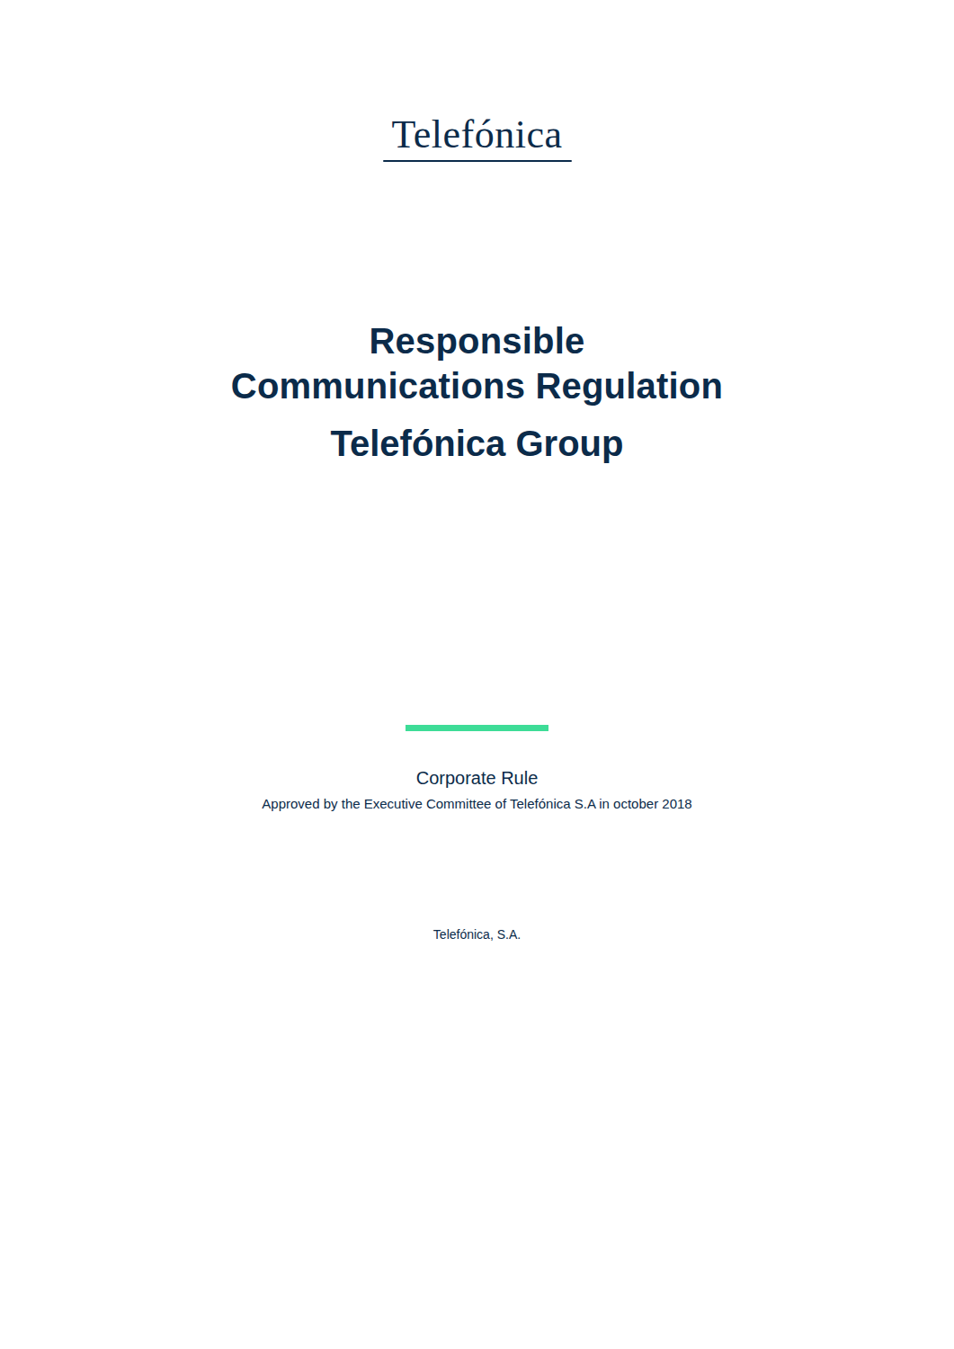Telefónica
Responsible Communications Regulation
Telefónica Group
Corporate Rule
Approved by the Executive Committee of Telefónica S.A in october 2018
Telefónica, S.A.